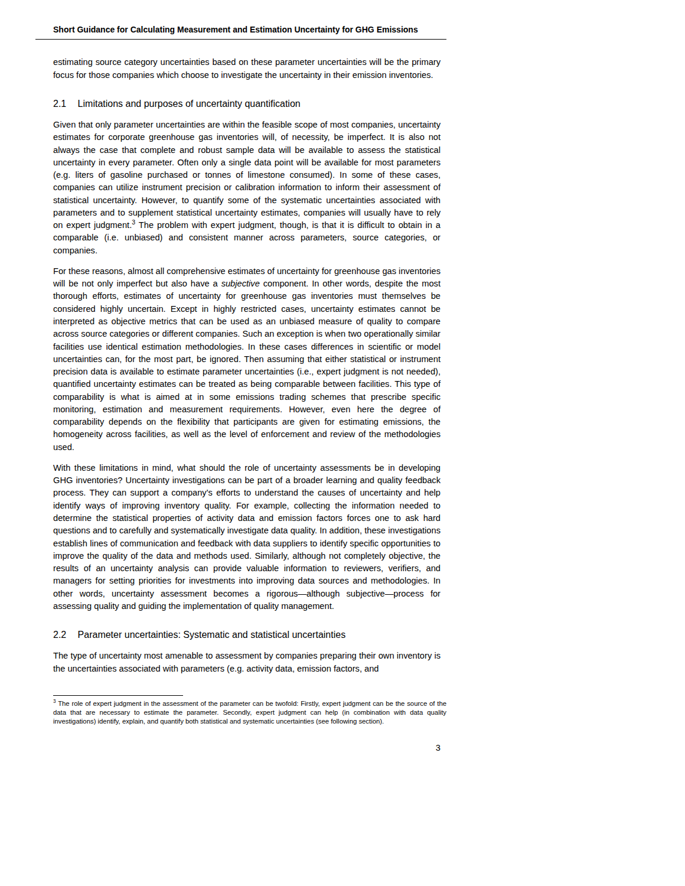Short Guidance for Calculating Measurement and Estimation Uncertainty for GHG Emissions
estimating source category uncertainties based on these parameter uncertainties will be the primary focus for those companies which choose to investigate the uncertainty in their emission inventories.
2.1 Limitations and purposes of uncertainty quantification
Given that only parameter uncertainties are within the feasible scope of most companies, uncertainty estimates for corporate greenhouse gas inventories will, of necessity, be imperfect. It is also not always the case that complete and robust sample data will be available to assess the statistical uncertainty in every parameter. Often only a single data point will be available for most parameters (e.g. liters of gasoline purchased or tonnes of limestone consumed). In some of these cases, companies can utilize instrument precision or calibration information to inform their assessment of statistical uncertainty. However, to quantify some of the systematic uncertainties associated with parameters and to supplement statistical uncertainty estimates, companies will usually have to rely on expert judgment.3 The problem with expert judgment, though, is that it is difficult to obtain in a comparable (i.e. unbiased) and consistent manner across parameters, source categories, or companies.
For these reasons, almost all comprehensive estimates of uncertainty for greenhouse gas inventories will be not only imperfect but also have a subjective component. In other words, despite the most thorough efforts, estimates of uncertainty for greenhouse gas inventories must themselves be considered highly uncertain. Except in highly restricted cases, uncertainty estimates cannot be interpreted as objective metrics that can be used as an unbiased measure of quality to compare across source categories or different companies. Such an exception is when two operationally similar facilities use identical estimation methodologies. In these cases differences in scientific or model uncertainties can, for the most part, be ignored. Then assuming that either statistical or instrument precision data is available to estimate parameter uncertainties (i.e., expert judgment is not needed), quantified uncertainty estimates can be treated as being comparable between facilities. This type of comparability is what is aimed at in some emissions trading schemes that prescribe specific monitoring, estimation and measurement requirements. However, even here the degree of comparability depends on the flexibility that participants are given for estimating emissions, the homogeneity across facilities, as well as the level of enforcement and review of the methodologies used.
With these limitations in mind, what should the role of uncertainty assessments be in developing GHG inventories? Uncertainty investigations can be part of a broader learning and quality feedback process. They can support a company's efforts to understand the causes of uncertainty and help identify ways of improving inventory quality. For example, collecting the information needed to determine the statistical properties of activity data and emission factors forces one to ask hard questions and to carefully and systematically investigate data quality. In addition, these investigations establish lines of communication and feedback with data suppliers to identify specific opportunities to improve the quality of the data and methods used. Similarly, although not completely objective, the results of an uncertainty analysis can provide valuable information to reviewers, verifiers, and managers for setting priorities for investments into improving data sources and methodologies. In other words, uncertainty assessment becomes a rigorous—although subjective—process for assessing quality and guiding the implementation of quality management.
2.2 Parameter uncertainties: Systematic and statistical uncertainties
The type of uncertainty most amenable to assessment by companies preparing their own inventory is the uncertainties associated with parameters (e.g. activity data, emission factors, and
3 The role of expert judgment in the assessment of the parameter can be twofold: Firstly, expert judgment can be the source of the data that are necessary to estimate the parameter. Secondly, expert judgment can help (in combination with data quality investigations) identify, explain, and quantify both statistical and systematic uncertainties (see following section).
3